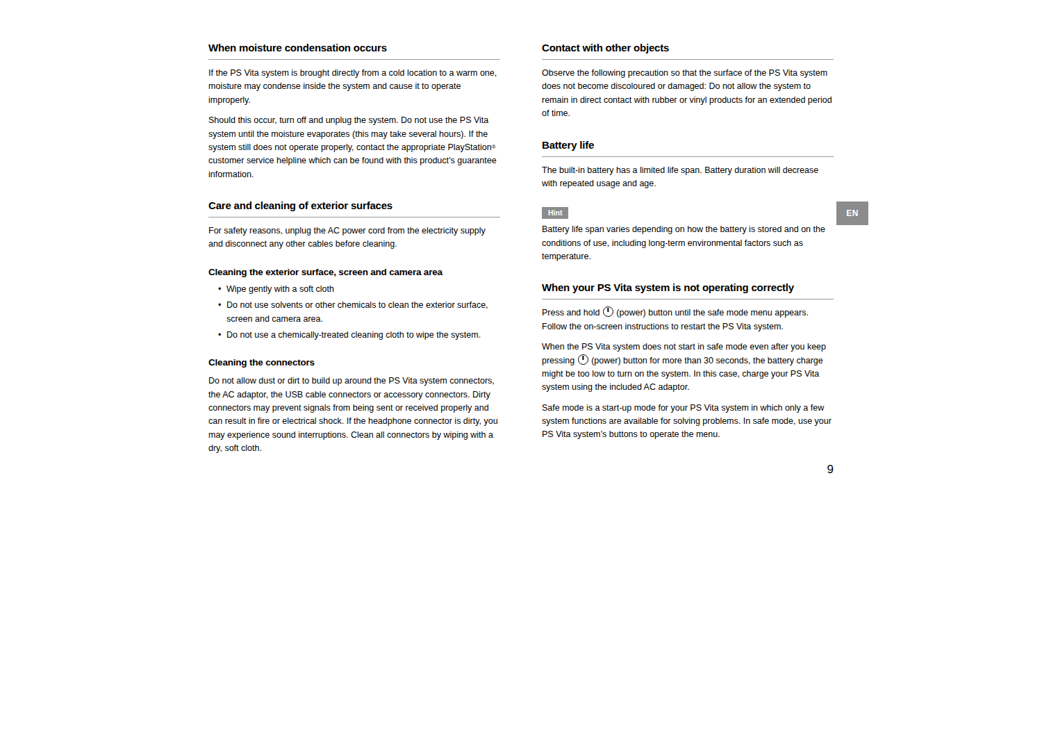EN
When moisture condensation occurs
If the PS Vita system is brought directly from a cold location to a warm one, moisture may condense inside the system and cause it to operate improperly.
Should this occur, turn off and unplug the system. Do not use the PS Vita system until the moisture evaporates (this may take several hours). If the system still does not operate properly, contact the appropriate PlayStation® customer service helpline which can be found with this product’s guarantee information.
Care and cleaning of exterior surfaces
For safety reasons, unplug the AC power cord from the electricity supply and disconnect any other cables before cleaning.
Cleaning the exterior surface, screen and camera area
Wipe gently with a soft cloth
Do not use solvents or other chemicals to clean the exterior surface, screen and camera area.
Do not use a chemically-treated cleaning cloth to wipe the system.
Cleaning the connectors
Do not allow dust or dirt to build up around the PS Vita system connectors, the AC adaptor, the USB cable connectors or accessory connectors. Dirty connectors may prevent signals from being sent or received properly and can result in fire or electrical shock. If the headphone connector is dirty, you may experience sound interruptions. Clean all connectors by wiping with a dry, soft cloth.
Contact with other objects
Observe the following precaution so that the surface of the PS Vita system does not become discoloured or damaged: Do not allow the system to remain in direct contact with rubber or vinyl products for an extended period of time.
Battery life
The built-in battery has a limited life span. Battery duration will decrease with repeated usage and age.
Hint
Battery life span varies depending on how the battery is stored and on the conditions of use, including long-term environmental factors such as temperature.
When your PS Vita system is not operating correctly
Press and hold (power) button until the safe mode menu appears. Follow the on-screen instructions to restart the PS Vita system.
When the PS Vita system does not start in safe mode even after you keep pressing (power) button for more than 30 seconds, the battery charge might be too low to turn on the system. In this case, charge your PS Vita system using the included AC adaptor.
Safe mode is a start-up mode for your PS Vita system in which only a few system functions are available for solving problems. In safe mode, use your PS Vita system’s buttons to operate the menu.
9